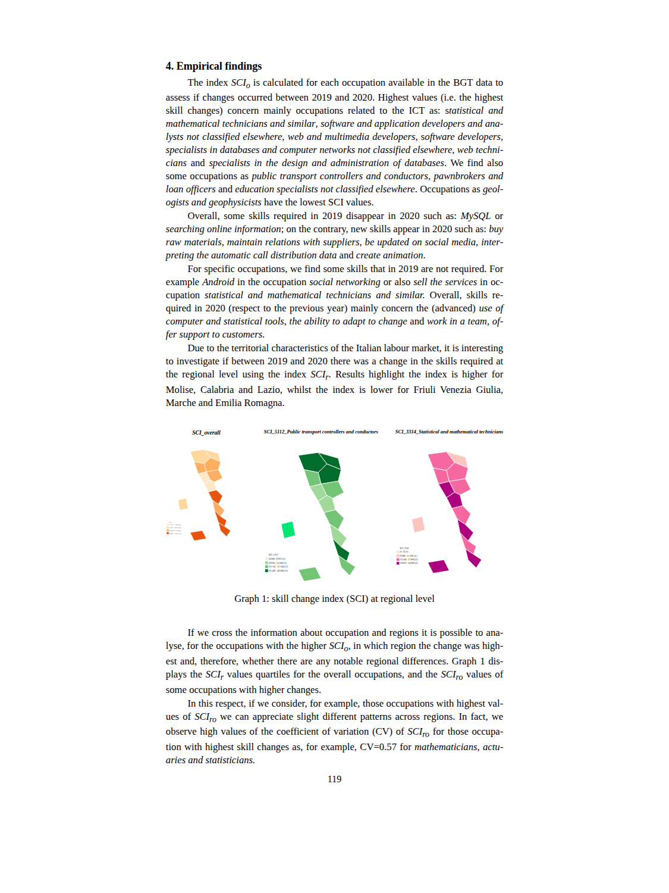4. Empirical findings
The index SCIo is calculated for each occupation available in the BGT data to assess if changes occurred between 2019 and 2020. Highest values (i.e. the highest skill changes) concern mainly occupations related to the ICT as: statistical and mathematical technicians and similar, software and application developers and analysts not classified elsewhere, web and multimedia developers, software developers, specialists in databases and computer networks not classified elsewhere, web technicians and specialists in the design and administration of databases. We find also some occupations as public transport controllers and conductors, pawnbrokers and loan officers and education specialists not classified elsewhere. Occupations as geologists and geophysicists have the lowest SCI values.
Overall, some skills required in 2019 disappear in 2020 such as: MySQL or searching online information; on the contrary, new skills appear in 2020 such as: buy raw materials, maintain relations with suppliers, be updated on social media, interpreting the automatic call distribution data and create animation.
For specific occupations, we find some skills that in 2019 are not required. For example Android in the occupation social networking or also sell the services in occupation statistical and mathematical technicians and similar. Overall, skills required in 2020 (respect to the previous year) mainly concern the (advanced) use of computer and statistical tools, the ability to adapt to change and work in a team, offer support to customers.
Due to the territorial characteristics of the Italian labour market, it is interesting to investigate if between 2019 and 2020 there was a change in the skills required at the regional level using the index SCIr. Results highlight the index is higher for Molise, Calabria and Lazio, whilst the index is lower for Friuli Venezia Giulia, Marche and Emilia Romagna.
SCI_overall
SCI_5112_Public transport controllers and conductors
SCI_3314_Statistical and mathematical technicians
Graph 1: skill change index (SCI) at regional level
If we cross the information about occupation and regions it is possible to analyse, for the occupations with the higher SCIo, in which region the change was highest and, therefore, whether there are any notable regional differences. Graph 1 displays the SCIr values quartiles for the overall occupations, and the SCIro values of some occupations with higher changes.
In this respect, if we consider, for example, those occupations with highest values of SCIro we can appreciate slight different patterns across regions. In fact, we observe high values of the coefficient of variation (CV) of SCIro for those occupation with highest skill changes as, for example, CV=0.57 for mathematicians, actuaries and statisticians.
119